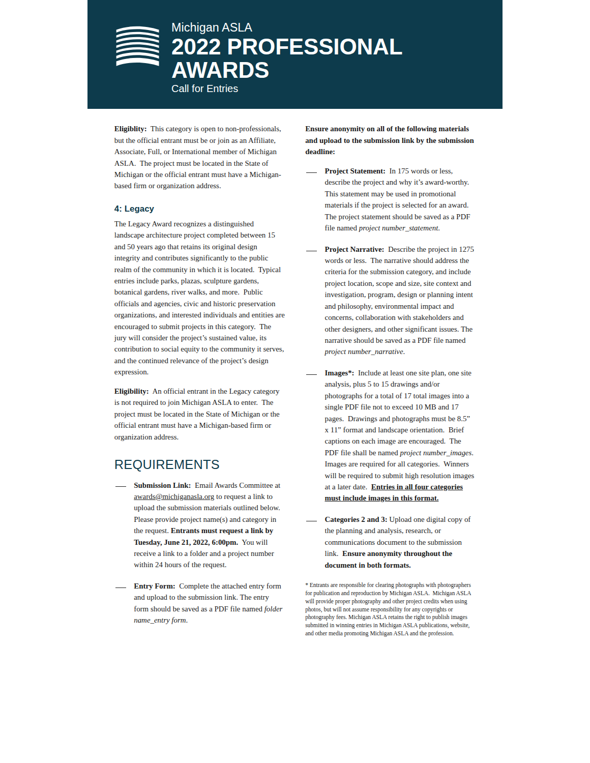Michigan ASLA
2022 PROFESSIONAL AWARDS
Call for Entries
Eligiblity: This category is open to non-professionals, but the official entrant must be or join as an Affiliate, Associate, Full, or International member of Michigan ASLA. The project must be located in the State of Michigan or the official entrant must have a Michigan-based firm or organization address.
4: Legacy
The Legacy Award recognizes a distinguished landscape architecture project completed between 15 and 50 years ago that retains its original design integrity and contributes significantly to the public realm of the community in which it is located. Typical entries include parks, plazas, sculpture gardens, botanical gardens, river walks, and more. Public officials and agencies, civic and historic preservation organizations, and interested individuals and entities are encouraged to submit projects in this category. The jury will consider the project’s sustained value, its contribution to social equity to the community it serves, and the continued relevance of the project’s design expression.
Eligibility: An official entrant in the Legacy category is not required to join Michigan ASLA to enter. The project must be located in the State of Michigan or the official entrant must have a Michigan-based firm or organization address.
REQUIREMENTS
Submission Link: Email Awards Committee at awards@michiganasla.org to request a link to upload the submission materials outlined below. Please provide project name(s) and category in the request. Entrants must request a link by Tuesday, June 21, 2022, 6:00pm. You will receive a link to a folder and a project number within 24 hours of the request.
Entry Form: Complete the attached entry form and upload to the submission link. The entry form should be saved as a PDF file named folder name_entry form.
Ensure anonymity on all of the following materials and upload to the submission link by the submission deadline:
Project Statement: In 175 words or less, describe the project and why it’s award-worthy. This statement may be used in promotional materials if the project is selected for an award. The project statement should be saved as a PDF file named project number_statement.
Project Narrative: Describe the project in 1275 words or less. The narrative should address the criteria for the submission category, and include project location, scope and size, site context and investigation, program, design or planning intent and philosophy, environmental impact and concerns, collaboration with stakeholders and other designers, and other significant issues. The narrative should be saved as a PDF file named project number_narrative.
Images*: Include at least one site plan, one site analysis, plus 5 to 15 drawings and/or photographs for a total of 17 total images into a single PDF file not to exceed 10 MB and 17 pages. Drawings and photographs must be 8.5” x 11” format and landscape orientation. Brief captions on each image are encouraged. The PDF file shall be named project number_images. Images are required for all categories. Winners will be required to submit high resolution images at a later date. Entries in all four categories must include images in this format.
Categories 2 and 3: Upload one digital copy of the planning and analysis, research, or communications document to the submission link. Ensure anonymity throughout the document in both formats.
* Entrants are responsible for clearing photographs with photographers for publication and reproduction by Michigan ASLA. Michigan ASLA will provide proper photography and other project credits when using photos, but will not assume responsibility for any copyrights or photography fees. Michigan ASLA retains the right to publish images submitted in winning entries in Michigan ASLA publications, website, and other media promoting Michigan ASLA and the profession.